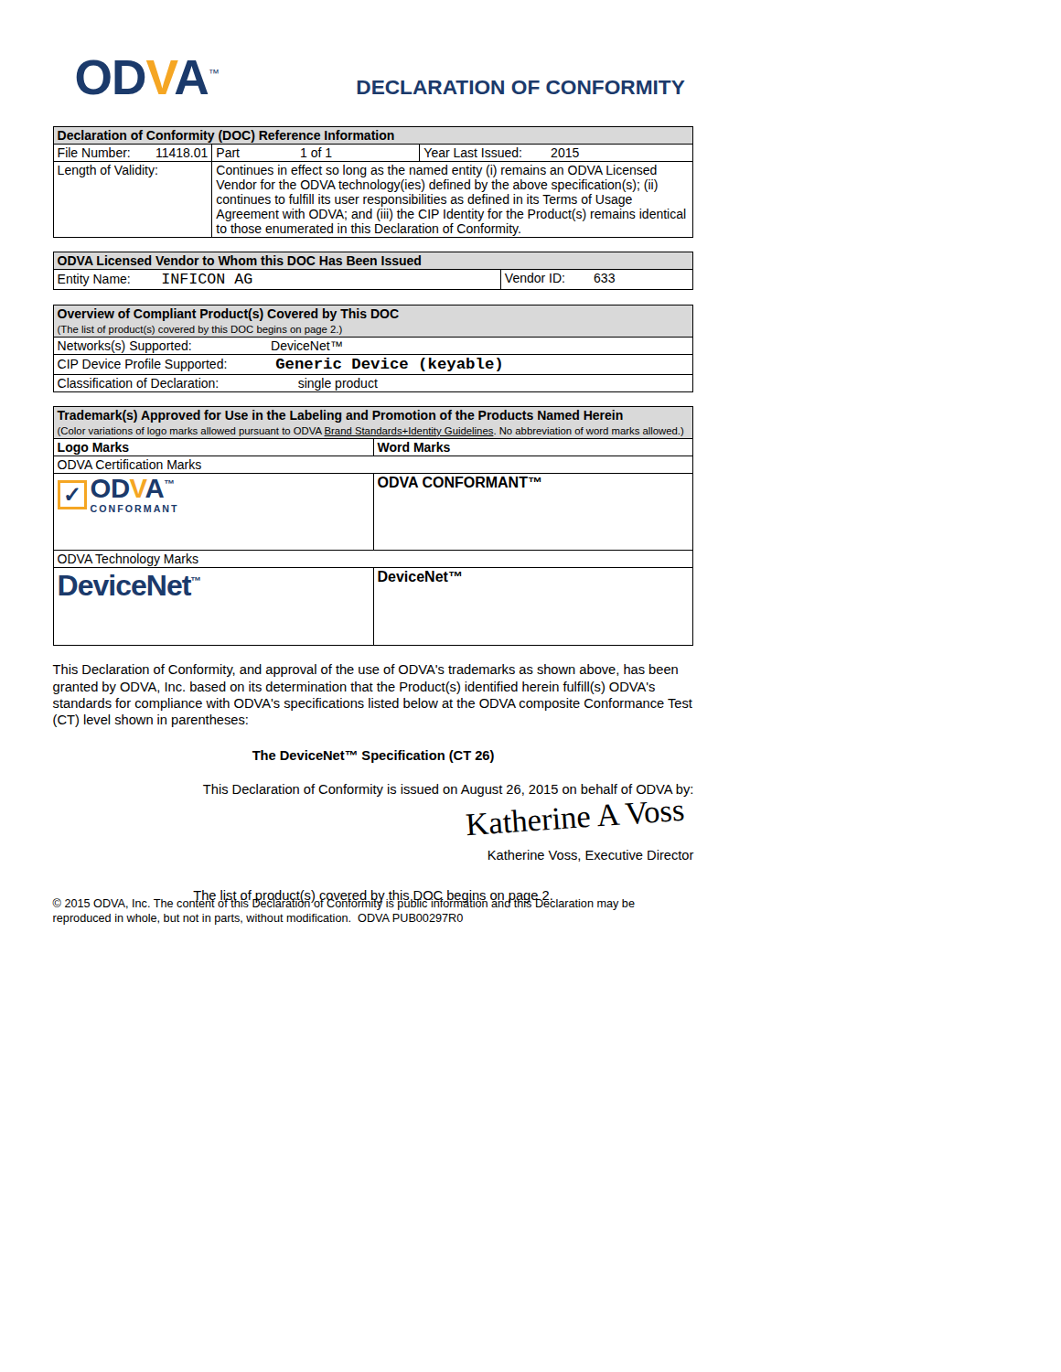ODVA™
DECLARATION OF CONFORMITY
| Declaration of Conformity (DOC) Reference Information |
| File Number: 11418.01 | Part 1 of 1 | Year Last Issued: 2015 |
| Length of Validity: | Continues in effect so long as the named entity (i) remains an ODVA Licensed Vendor for the ODVA technology(ies) defined by the above specification(s); (ii) continues to fulfill its user responsibilities as defined in its Terms of Usage Agreement with ODVA; and (iii) the CIP Identity for the Product(s) remains identical to those enumerated in this Declaration of Conformity. |
| ODVA Licensed Vendor to Whom this DOC Has Been Issued |
| Entity Name: INFICON AG | Vendor ID: 633 |
| Overview of Compliant Product(s) Covered by This DOC (The list of product(s) covered by this DOC begins on page 2.) |
| Networks(s) Supported: DeviceNet™ |
| CIP Device Profile Supported: Generic Device (keyable) |
| Classification of Declaration: single product |
| Trademark(s) Approved for Use in the Labeling and Promotion of the Products Named Herein (Color variations of logo marks allowed pursuant to ODVA Brand Standards+Identity Guidelines . No abbreviation of word marks allowed.) |
| Logo Marks | Word Marks |
| ODVA Certification Marks |
| ✓ OD V A ™ CONFORMANT | ODVA CONFORMANT™ |
| ODVA Technology Marks |
| Device N et ™ | DeviceNet™ |
This Declaration of Conformity, and approval of the use of ODVA's trademarks as shown above, has been granted by ODVA, Inc. based on its determination that the Product(s) identified herein fulfill(s) ODVA's standards for compliance with ODVA's specifications listed below at the ODVA composite Conformance Test (CT) level shown in parentheses:
The DeviceNet™ Specification (CT 26)
This Declaration of Conformity is issued on August 26, 2015 on behalf of ODVA by:
Katherine A Voss
Katherine Voss, Executive Director
The list of product(s) covered by this DOC begins on page 2.
© 2015 ODVA, Inc. The content of this Declaration of Conformity is public information and this Declaration may be reproduced in whole, but not in parts, without modification. ODVA PUB00297R0